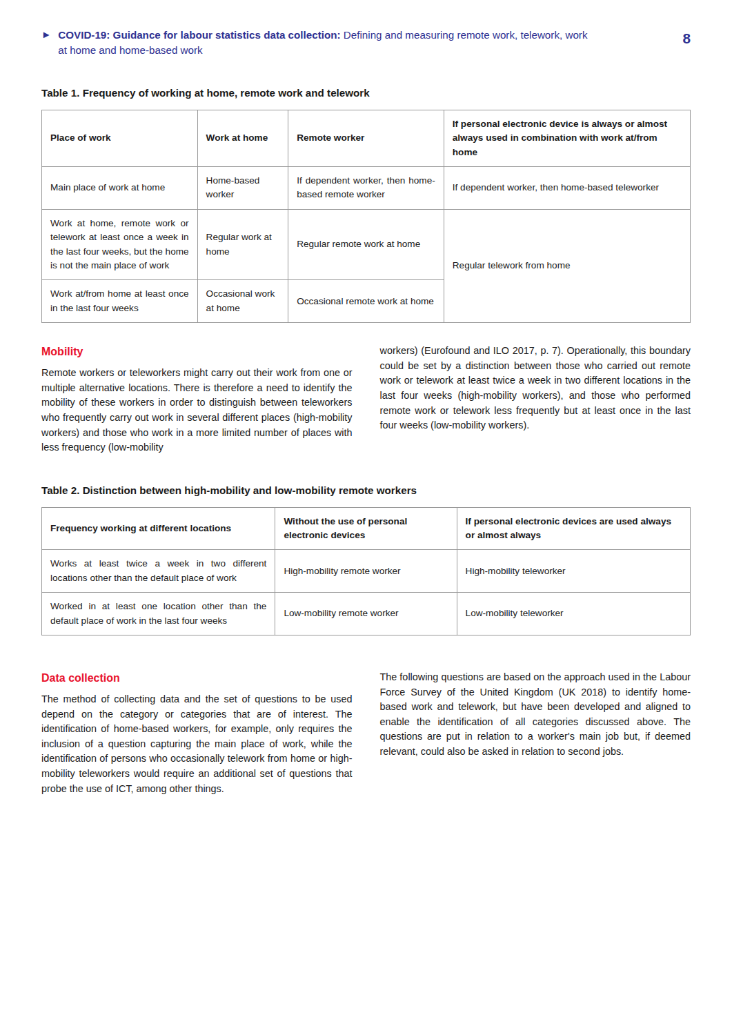►
COVID-19: Guidance for labour statistics data collection: Defining and measuring remote work, telework, work at home and home-based work
8
Table 1. Frequency of working at home, remote work and telework
| Place of work | Work at home | Remote worker | If personal electronic device is always or almost always used in combination with work at/from home |
| --- | --- | --- | --- |
| Main place of work at home | Home-based worker | If dependent worker, then home-based remote worker | If dependent worker, then home-based teleworker |
| Work at home, remote work or telework at least once a week in the last four weeks, but the home is not the main place of work | Regular work at home | Regular remote work at home | Regular telework from home |
| Work at/from home at least once in the last four weeks | Occasional work at home | Occasional remote work at home |
Mobility
Remote workers or teleworkers might carry out their work from one or multiple alternative locations. There is therefore a need to identify the mobility of these workers in order to distinguish between teleworkers who frequently carry out work in several different places (high-mobility workers) and those who work in a more limited number of places with less frequency (low-mobility
workers) (Eurofound and ILO 2017, p. 7). Operationally, this boundary could be set by a distinction between those who carried out remote work or telework at least twice a week in two different locations in the last four weeks (high-mobility workers), and those who performed remote work or telework less frequently but at least once in the last four weeks (low-mobility workers).
Table 2. Distinction between high-mobility and low-mobility remote workers
| Frequency working at different locations | Without the use of personal electronic devices | If personal electronic devices are used always or almost always |
| --- | --- | --- |
| Works at least twice a week in two different locations other than the default place of work | High-mobility remote worker | High-mobility teleworker |
| Worked in at least one location other than the default place of work in the last four weeks | Low-mobility remote worker | Low-mobility teleworker |
Data collection
The method of collecting data and the set of questions to be used depend on the category or categories that are of interest. The identification of home-based workers, for example, only requires the inclusion of a question capturing the main place of work, while the identification of persons who occasionally telework from home or high-mobility teleworkers would require an additional set of questions that probe the use of ICT, among other things.
The following questions are based on the approach used in the Labour Force Survey of the United Kingdom (UK 2018) to identify home-based work and telework, but have been developed and aligned to enable the identification of all categories discussed above. The questions are put in relation to a worker's main job but, if deemed relevant, could also be asked in relation to second jobs.